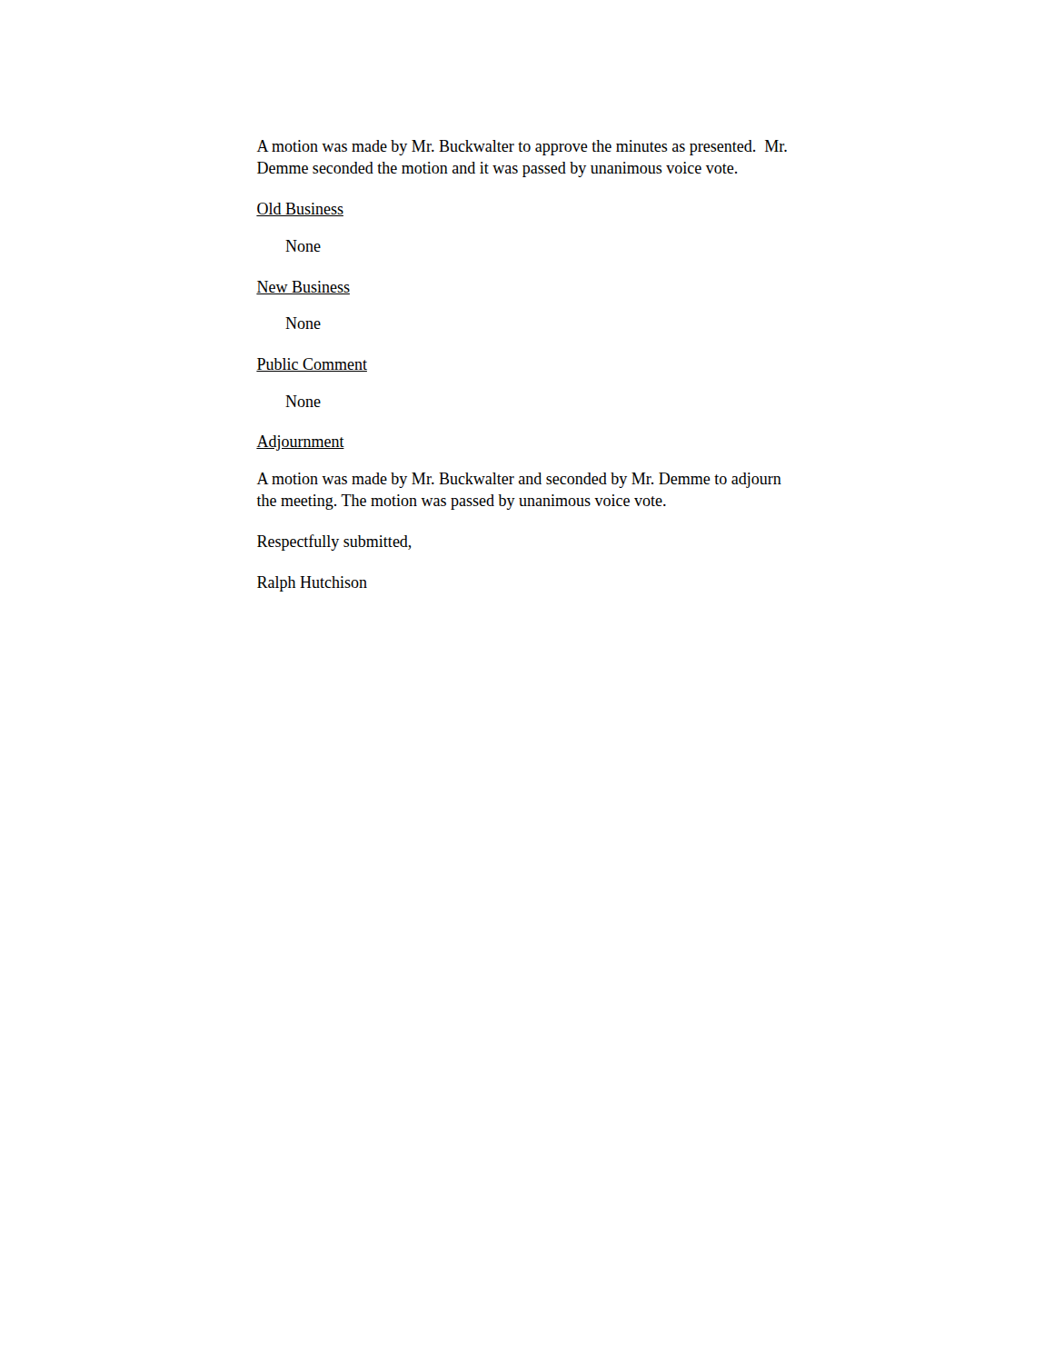A motion was made by Mr. Buckwalter to approve the minutes as presented. Mr. Demme seconded the motion and it was passed by unanimous voice vote.
Old Business
None
New Business
None
Public Comment
None
Adjournment
A motion was made by Mr. Buckwalter and seconded by Mr. Demme to adjourn the meeting. The motion was passed by unanimous voice vote.
Respectfully submitted,
Ralph Hutchison